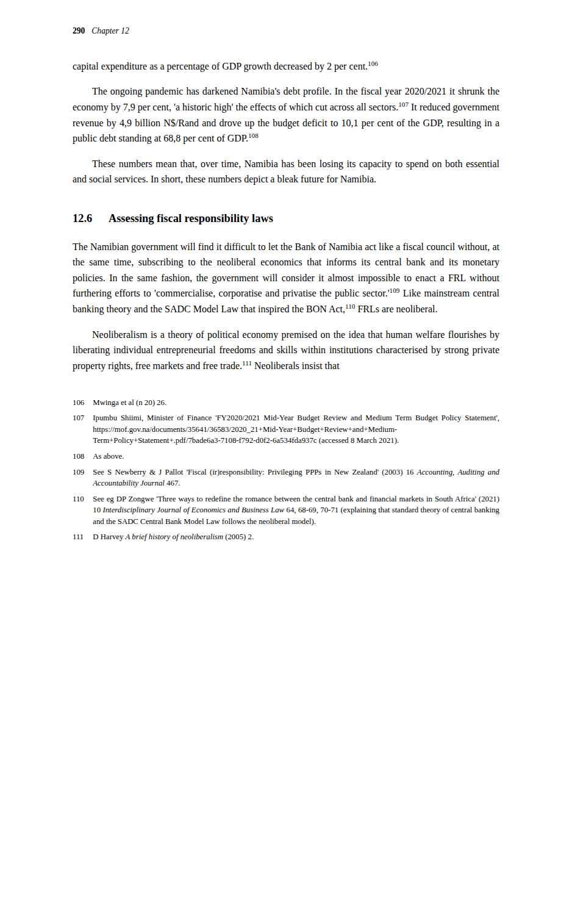290 Chapter 12
capital expenditure as a percentage of GDP growth decreased by 2 per cent.106
The ongoing pandemic has darkened Namibia's debt profile. In the fiscal year 2020/2021 it shrunk the economy by 7,9 per cent, 'a historic high' the effects of which cut across all sectors.107 It reduced government revenue by 4,9 billion N$/Rand and drove up the budget deficit to 10,1 per cent of the GDP, resulting in a public debt standing at 68,8 per cent of GDP.108
These numbers mean that, over time, Namibia has been losing its capacity to spend on both essential and social services. In short, these numbers depict a bleak future for Namibia.
12.6 Assessing fiscal responsibility laws
The Namibian government will find it difficult to let the Bank of Namibia act like a fiscal council without, at the same time, subscribing to the neoliberal economics that informs its central bank and its monetary policies. In the same fashion, the government will consider it almost impossible to enact a FRL without furthering efforts to 'commercialise, corporatise and privatise the public sector.'109 Like mainstream central banking theory and the SADC Model Law that inspired the BON Act,110 FRLs are neoliberal.
Neoliberalism is a theory of political economy premised on the idea that human welfare flourishes by liberating individual entrepreneurial freedoms and skills within institutions characterised by strong private property rights, free markets and free trade.111 Neoliberals insist that
106 Mwinga et al (n 20) 26.
107 Ipumbu Shiimi, Minister of Finance 'FY2020/2021 Mid-Year Budget Review and Medium Term Budget Policy Statement', https://mof.gov.na/documents/35641/36583/2020_21+Mid-Year+Budget+Review+and+Medium-Term+Policy+Statement+.pdf/7bade6a3-7108-f792-d0f2-6a534fda937c (accessed 8 March 2021).
108 As above.
109 See S Newberry & J Pallot 'Fiscal (ir)responsibility: Privileging PPPs in New Zealand' (2003) 16 Accounting, Auditing and Accountability Journal 467.
110 See eg DP Zongwe 'Three ways to redefine the romance between the central bank and financial markets in South Africa' (2021) 10 Interdisciplinary Journal of Economics and Business Law 64, 68-69, 70-71 (explaining that standard theory of central banking and the SADC Central Bank Model Law follows the neoliberal model).
111 D Harvey A brief history of neoliberalism (2005) 2.